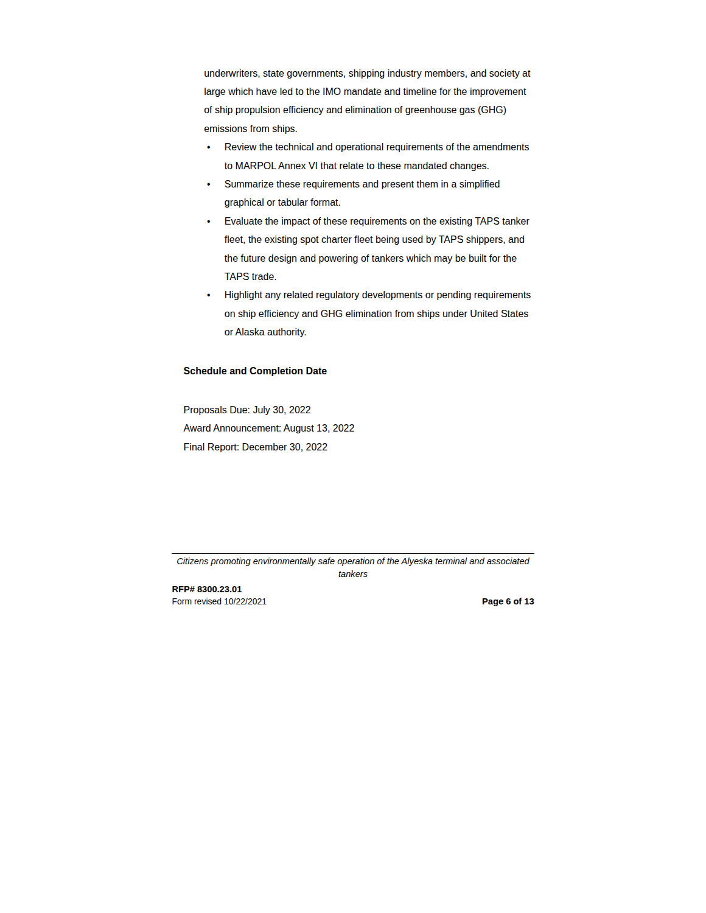underwriters, state governments, shipping industry members, and society at large which have led to the IMO mandate and timeline for the improvement of ship propulsion efficiency and elimination of greenhouse gas (GHG) emissions from ships.
Review the technical and operational requirements of the amendments to MARPOL Annex VI that relate to these mandated changes.
Summarize these requirements and present them in a simplified graphical or tabular format.
Evaluate the impact of these requirements on the existing TAPS tanker fleet, the existing spot charter fleet being used by TAPS shippers, and the future design and powering of tankers which may be built for the TAPS trade.
Highlight any related regulatory developments or pending requirements on ship efficiency and GHG elimination from ships under United States or Alaska authority.
Schedule and Completion Date
Proposals Due: July 30, 2022
Award Announcement: August 13, 2022
Final Report: December 30, 2022
Citizens promoting environmentally safe operation of the Alyeska terminal and associated tankers
RFP# 8300.23.01 Form revised 10/22/2021
Page 6 of 13